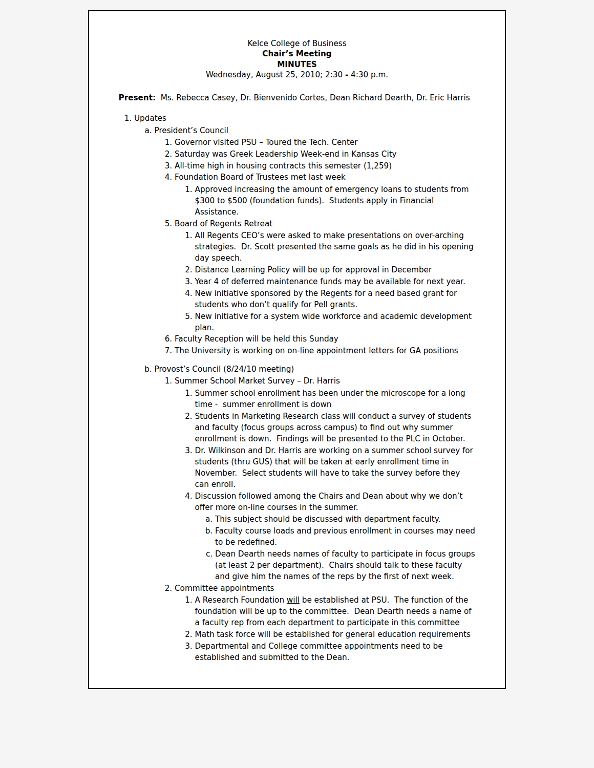Kelce College of Business
Chair’s Meeting
MINUTES
Wednesday, August 25, 2010; 2:30 - 4:30 p.m.
Present: Ms. Rebecca Casey, Dr. Bienvenido Cortes, Dean Richard Dearth, Dr. Eric Harris
Updates
President’s Council
Governor visited PSU – Toured the Tech. Center
Saturday was Greek Leadership Week-end in Kansas City
All-time high in housing contracts this semester (1,259)
Foundation Board of Trustees met last week
Approved increasing the amount of emergency loans to students from $300 to $500 (foundation funds). Students apply in Financial Assistance.
Board of Regents Retreat
All Regents CEO’s were asked to make presentations on over-arching strategies. Dr. Scott presented the same goals as he did in his opening day speech.
Distance Learning Policy will be up for approval in December
Year 4 of deferred maintenance funds may be available for next year.
New initiative sponsored by the Regents for a need based grant for students who don’t qualify for Pell grants.
New initiative for a system wide workforce and academic development plan.
Faculty Reception will be held this Sunday
The University is working on on-line appointment letters for GA positions
Provost’s Council (8/24/10 meeting)
Summer School Market Survey – Dr. Harris
Summer school enrollment has been under the microscope for a long time - summer enrollment is down
Students in Marketing Research class will conduct a survey of students and faculty (focus groups across campus) to find out why summer enrollment is down. Findings will be presented to the PLC in October.
Dr. Wilkinson and Dr. Harris are working on a summer school survey for students (thru GUS) that will be taken at early enrollment time in November. Select students will have to take the survey before they can enroll.
Discussion followed among the Chairs and Dean about why we don’t offer more on-line courses in the summer.
This subject should be discussed with department faculty.
Faculty course loads and previous enrollment in courses may need to be redefined.
Dean Dearth needs names of faculty to participate in focus groups (at least 2 per department). Chairs should talk to these faculty and give him the names of the reps by the first of next week.
Committee appointments
A Research Foundation will be established at PSU. The function of the foundation will be up to the committee. Dean Dearth needs a name of a faculty rep from each department to participate in this committee
Math task force will be established for general education requirements
Departmental and College committee appointments need to be established and submitted to the Dean.